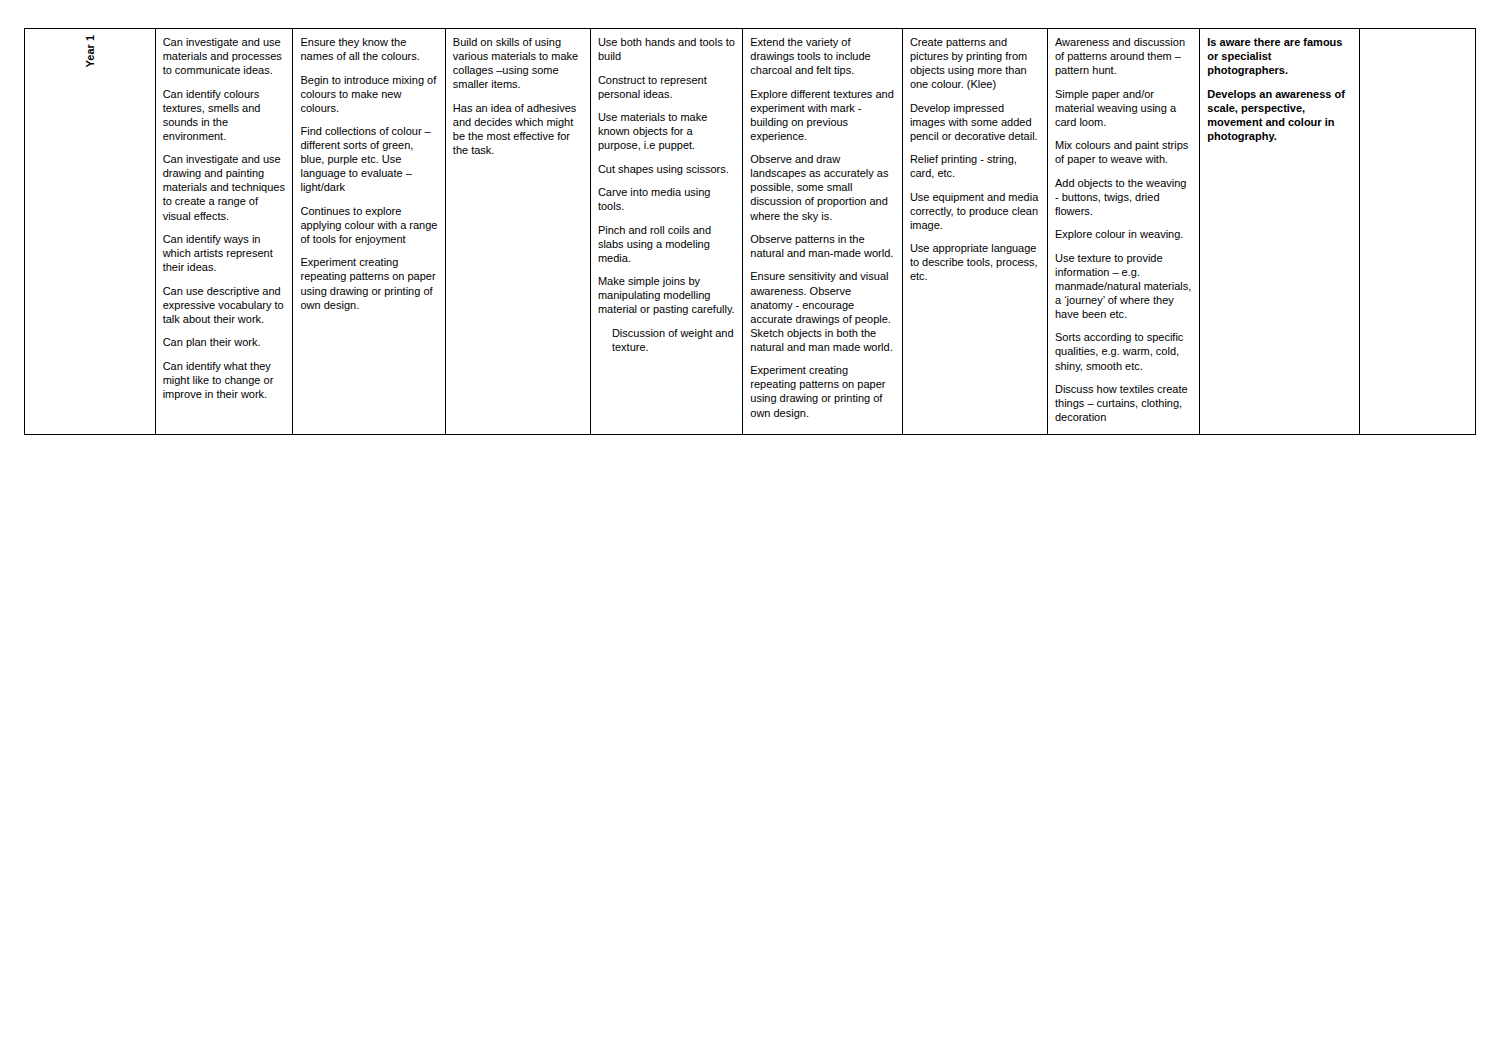| Year 1 | Can investigate and use materials and processes to communicate ideas. Can identify colours textures, smells and sounds in the environment. Can investigate and use drawing and painting materials and techniques to create a range of visual effects. Can identify ways in which artists represent their ideas. Can use descriptive and expressive vocabulary to talk about their work. Can plan their work. Can identify what they might like to change or improve in their work. | Ensure they know the names of all the colours. Begin to introduce mixing of colours to make new colours. Find collections of colour – different sorts of green, blue, purple etc. Use language to evaluate – light/dark Continues to explore applying colour with a range of tools for enjoyment Experiment creating repeating patterns on paper using drawing or printing of own design. | Build on skills of using various materials to make collages –using some smaller items. Has an idea of adhesives and decides which might be the most effective for the task. | Use both hands and tools to build Construct to represent personal ideas. Use materials to make known objects for a purpose, i.e puppet. Cut shapes using scissors. Carve into media using tools. Pinch and roll coils and slabs using a modeling media. Make simple joins by manipulating modelling material or pasting carefully. Discussion of weight and texture. | Extend the variety of drawings tools to include charcoal and felt tips. Explore different textures and experiment with mark - building on previous experience. Observe and draw landscapes as accurately as possible, some small discussion of proportion and where the sky is. Observe patterns in the natural and man-made world. Ensure sensitivity and visual awareness. Observe anatomy - encourage accurate drawings of people. Sketch objects in both the natural and man made world. Experiment creating repeating patterns on paper using drawing or printing of own design. | Create patterns and pictures by printing from objects using more than one colour. (Klee) Develop impressed images with some added pencil or decorative detail. Relief printing - string, card, etc. Use equipment and media correctly, to produce clean image. Use appropriate language to describe tools, process, etc. | Awareness and discussion of patterns around them – pattern hunt. Simple paper and/or material weaving using a card loom. Mix colours and paint strips of paper to weave with. Add objects to the weaving - buttons, twigs, dried flowers. Explore colour in weaving. Use texture to provide information – e.g. manmade/natural materials, a ‘journey’ of where they have been etc. Sorts according to specific qualities, e.g. warm, cold, shiny, smooth etc. Discuss how textiles create things – curtains, clothing, decoration | Is aware there are famous or specialist photographers. Develops an awareness of scale, perspective, movement and colour in photography. | |